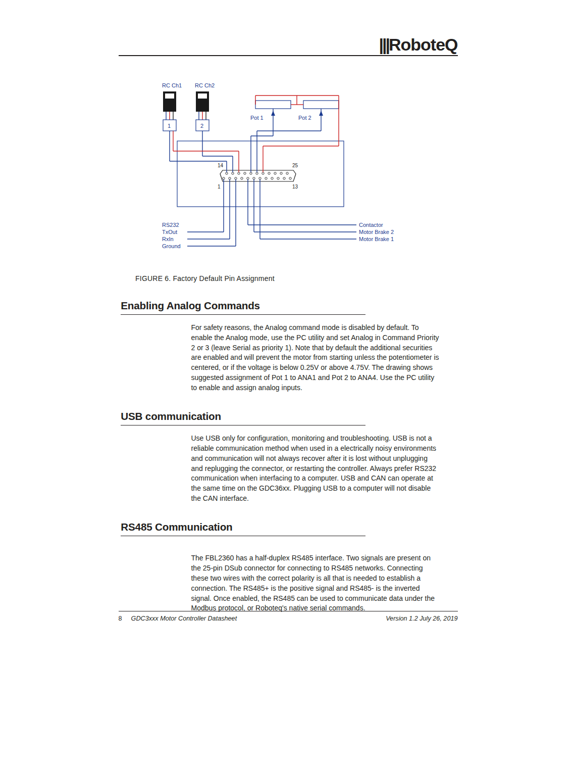|||RoboteQ
RC Ch1 RC Ch2 1 2 Pot 1 Pot 2 14 25 1 13 RS232 TxOut RxIn Ground Contactor Motor Brake 2 Motor Brake 1
FIGURE 6. Factory Default Pin Assignment
Enabling Analog Commands
For safety reasons, the Analog command mode is disabled by default. To enable the Analog mode, use the PC utility and set Analog in Command Priority 2 or 3 (leave Serial as priority 1). Note that by default the additional securities are enabled and will prevent the motor from starting unless the potentiometer is centered, or if the voltage is below 0.25V or above 4.75V. The drawing shows suggested assignment of Pot 1 to ANA1 and Pot 2 to ANA4. Use the PC utility to enable and assign analog inputs.
USB communication
Use USB only for configuration, monitoring and troubleshooting. USB is not a reliable communication method when used in a electrically noisy environments and communication will not always recover after it is lost without unplugging and replugging the connector, or restarting the controller. Always prefer RS232 communication when interfacing to a computer. USB and CAN can operate at the same time on the GDC36xx. Plugging USB to a computer will not disable the CAN interface.
RS485 Communication
The FBL2360 has a half-duplex RS485 interface. Two signals are present on the 25-pin DSub connector for connecting to RS485 networks. Connecting these two wires with the correct polarity is all that is needed to establish a connection. The RS485+ is the positive signal and RS485- is the inverted signal. Once enabled, the RS485 can be used to communicate data under the Modbus protocol, or Roboteq's native serial commands.
8
GDC3xxx Motor Controller Datasheet
Version 1.2 July 26, 2019